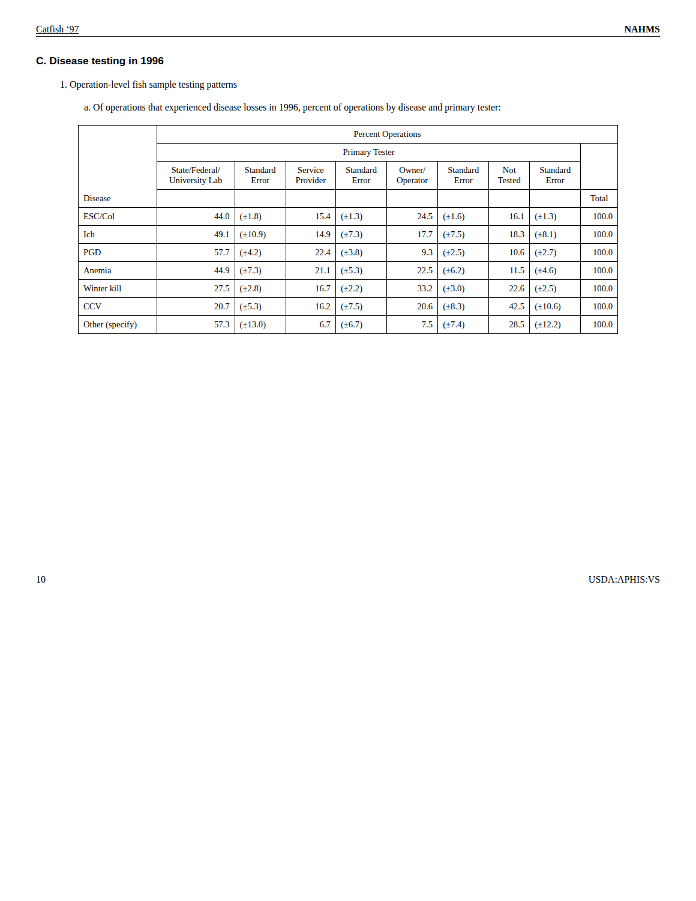Catfish ‘97 NAHMS
C. Disease testing in 1996
1. Operation-level fish sample testing patterns
a. Of operations that experienced disease losses in 1996, percent of operations by disease and primary tester:
| | Percent Operations |
| --- | --- |
| Primary Tester | |
| State/Federal/ University Lab | Standard Error | Service Provider | Standard Error | Owner/ Operator | Standard Error | Not Tested | Standard Error |
| Disease | | | | | | | | | Total |
| ESC/Col | 44.0 | (±1.8) | 15.4 | (±1.3) | 24.5 | (±1.6) | 16.1 | (±1.3) | 100.0 |
| Ich | 49.1 | (±10.9) | 14.9 | (±7.3) | 17.7 | (±7.5) | 18.3 | (±8.1) | 100.0 |
| PGD | 57.7 | (±4.2) | 22.4 | (±3.8) | 9.3 | (±2.5) | 10.6 | (±2.7) | 100.0 |
| Anemia | 44.9 | (±7.3) | 21.1 | (±5.3) | 22.5 | (±6.2) | 11.5 | (±4.6) | 100.0 |
| Winter kill | 27.5 | (±2.8) | 16.7 | (±2.2) | 33.2 | (±3.0) | 22.6 | (±2.5) | 100.0 |
| CCV | 20.7 | (±5.3) | 16.2 | (±7.5) | 20.6 | (±8.3) | 42.5 | (±10.6) | 100.0 |
| Other (specify) | 57.3 | (±13.0) | 6.7 | (±6.7) | 7.5 | (±7.4) | 28.5 | (±12.2) | 100.0 |
10 USDA:APHIS:VS